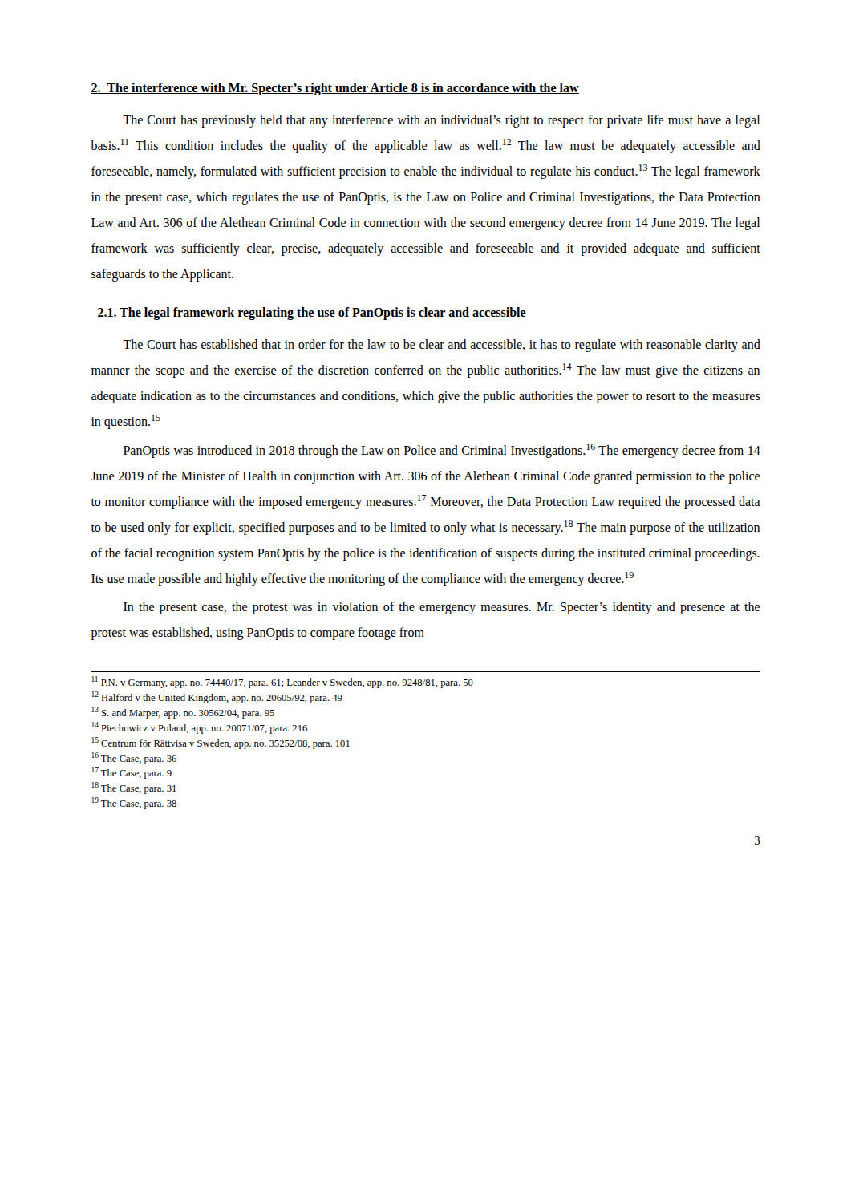2. The interference with Mr. Specter’s right under Article 8 is in accordance with the law
The Court has previously held that any interference with an individual’s right to respect for private life must have a legal basis.11 This condition includes the quality of the applicable law as well.12 The law must be adequately accessible and foreseeable, namely, formulated with sufficient precision to enable the individual to regulate his conduct.13 The legal framework in the present case, which regulates the use of PanOptis, is the Law on Police and Criminal Investigations, the Data Protection Law and Art. 306 of the Alethean Criminal Code in connection with the second emergency decree from 14 June 2019. The legal framework was sufficiently clear, precise, adequately accessible and foreseeable and it provided adequate and sufficient safeguards to the Applicant.
2.1. The legal framework regulating the use of PanOptis is clear and accessible
The Court has established that in order for the law to be clear and accessible, it has to regulate with reasonable clarity and manner the scope and the exercise of the discretion conferred on the public authorities.14 The law must give the citizens an adequate indication as to the circumstances and conditions, which give the public authorities the power to resort to the measures in question.15
PanOptis was introduced in 2018 through the Law on Police and Criminal Investigations.16 The emergency decree from 14 June 2019 of the Minister of Health in conjunction with Art. 306 of the Alethean Criminal Code granted permission to the police to monitor compliance with the imposed emergency measures.17 Moreover, the Data Protection Law required the processed data to be used only for explicit, specified purposes and to be limited to only what is necessary.18 The main purpose of the utilization of the facial recognition system PanOptis by the police is the identification of suspects during the instituted criminal proceedings. Its use made possible and highly effective the monitoring of the compliance with the emergency decree.19
In the present case, the protest was in violation of the emergency measures. Mr. Specter’s identity and presence at the protest was established, using PanOptis to compare footage from
11 P.N. v Germany, app. no. 74440/17, para. 61; Leander v Sweden, app. no. 9248/81, para. 50
12 Halford v the United Kingdom, app. no. 20605/92, para. 49
13 S. and Marper, app. no. 30562/04, para. 95
14 Piechowicz v Poland, app. no. 20071/07, para. 216
15 Centrum för Rättvisa v Sweden, app. no. 35252/08, para. 101
16 The Case, para. 36
17 The Case, para. 9
18 The Case, para. 31
19 The Case, para. 38
3